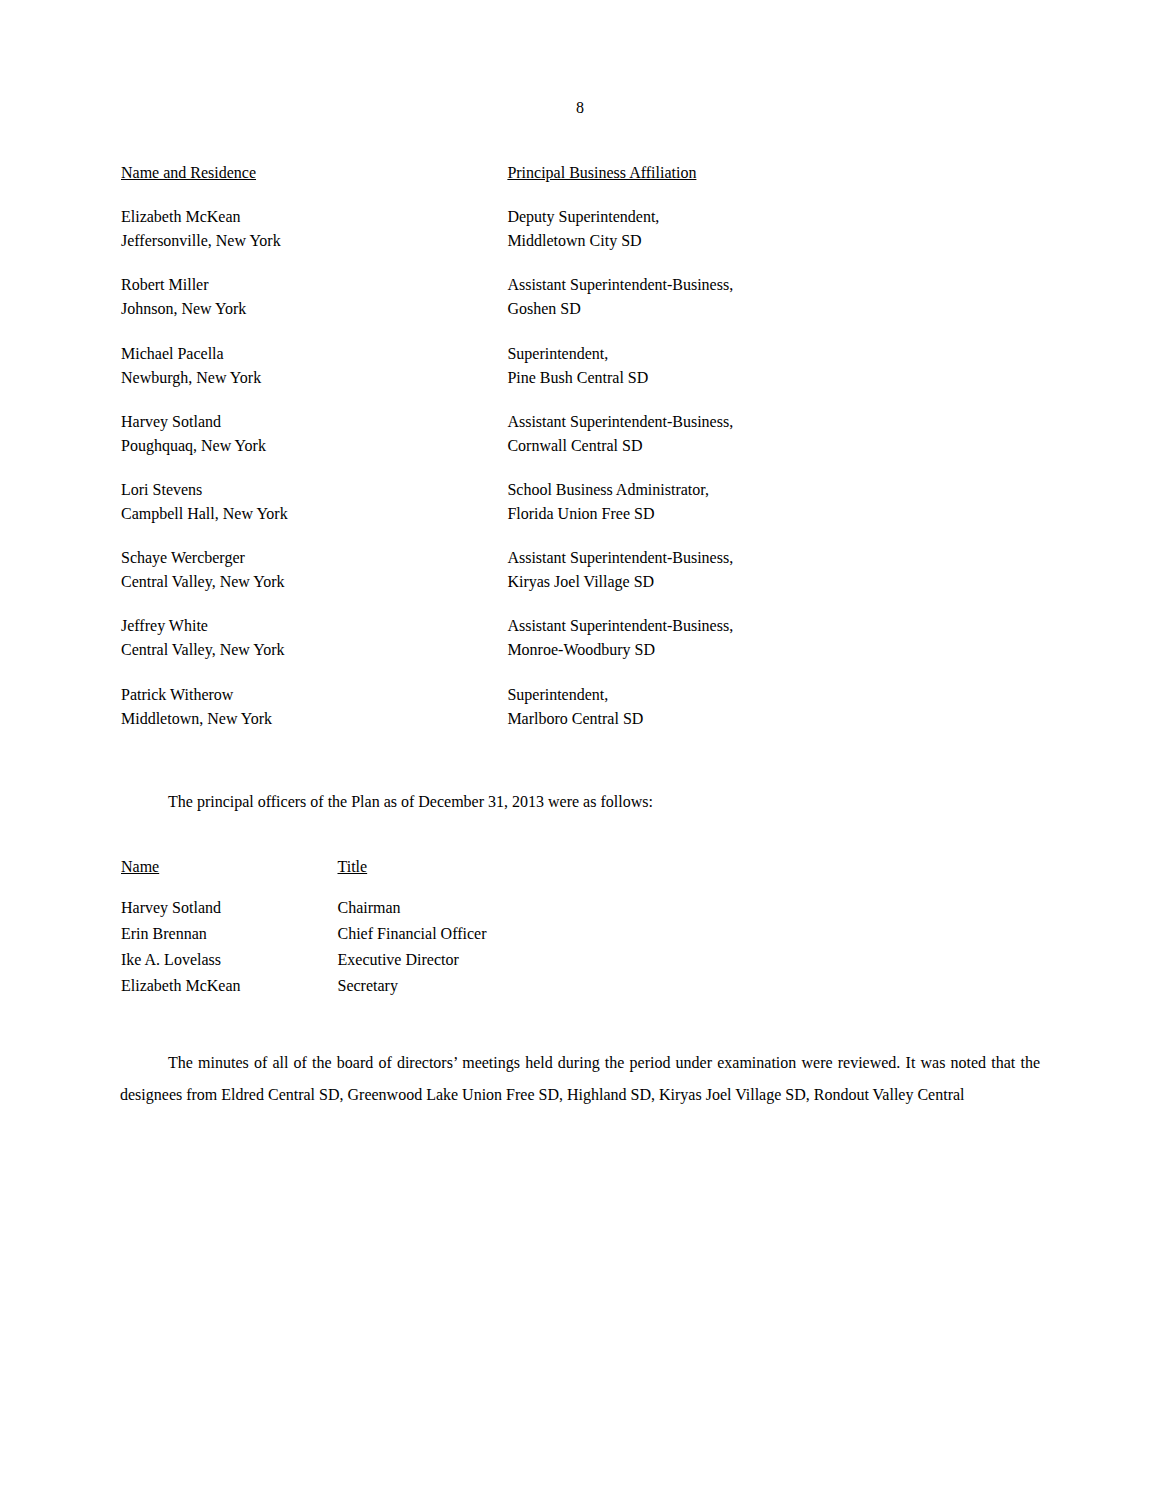8
| Name and Residence | Principal Business Affiliation |
| --- | --- |
| Elizabeth McKean Jeffersonville, New York | Deputy Superintendent, Middletown City SD |
| Robert Miller Johnson, New York | Assistant Superintendent-Business, Goshen SD |
| Michael Pacella Newburgh, New York | Superintendent, Pine Bush Central SD |
| Harvey Sotland Poughquaq, New York | Assistant Superintendent-Business, Cornwall Central SD |
| Lori Stevens Campbell Hall, New York | School Business Administrator, Florida Union Free SD |
| Schaye Wercberger Central Valley, New York | Assistant Superintendent-Business, Kiryas Joel Village SD |
| Jeffrey White Central Valley, New York | Assistant Superintendent-Business, Monroe-Woodbury SD |
| Patrick Witherow Middletown, New York | Superintendent, Marlboro Central SD |
The principal officers of the Plan as of December 31, 2013 were as follows:
| Name | Title |
| --- | --- |
| Harvey Sotland | Chairman |
| Erin Brennan | Chief Financial Officer |
| Ike A. Lovelass | Executive Director |
| Elizabeth McKean | Secretary |
The minutes of all of the board of directors’ meetings held during the period under examination were reviewed. It was noted that the designees from Eldred Central SD, Greenwood Lake Union Free SD, Highland SD, Kiryas Joel Village SD, Rondout Valley Central